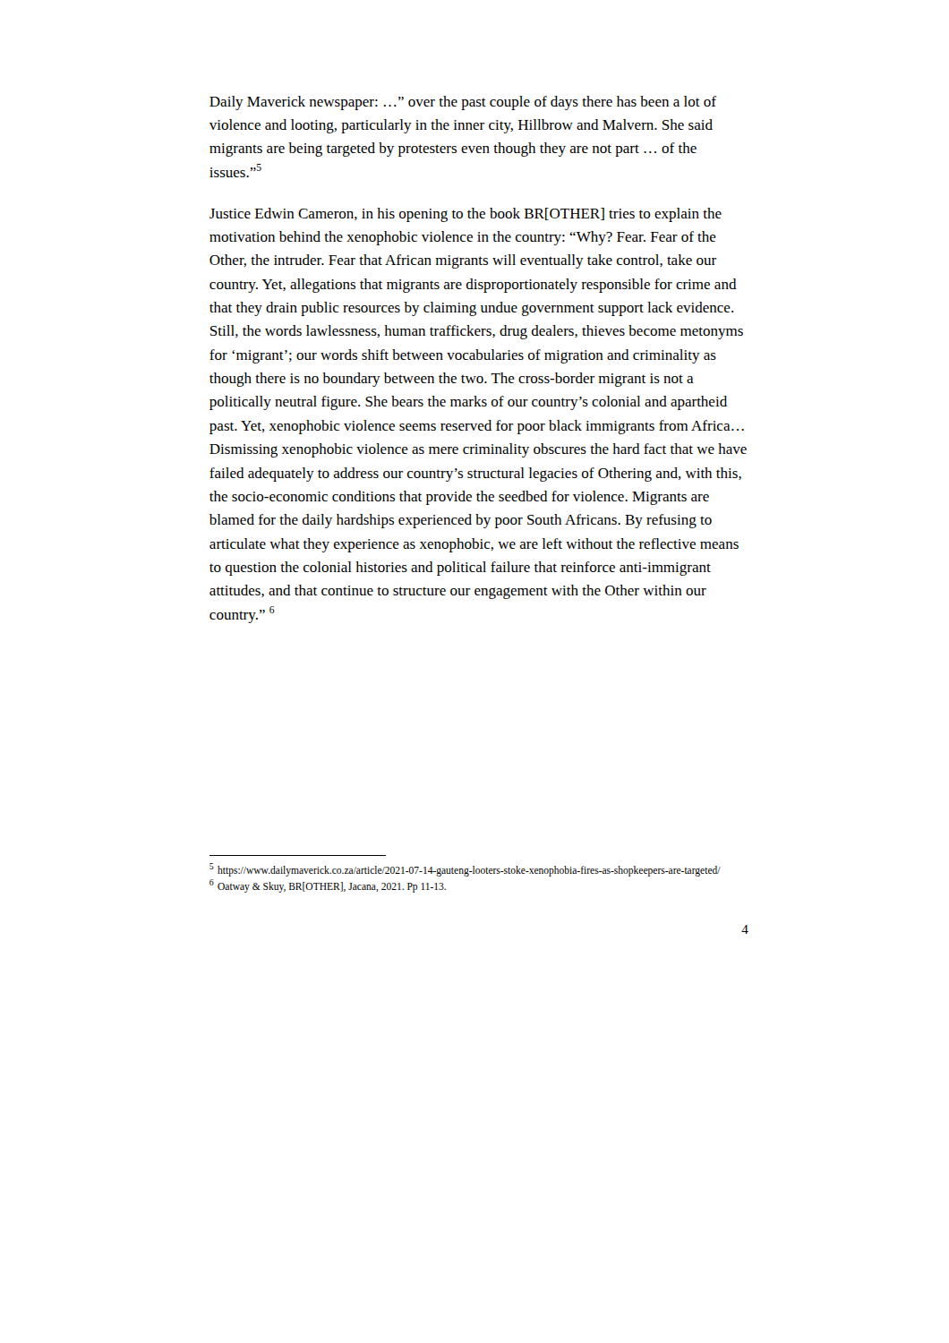Daily Maverick newspaper: …” over the past couple of days there has been a lot of violence and looting, particularly in the inner city, Hillbrow and Malvern. She said migrants are being targeted by protesters even though they are not part … of the issues.”5
Justice Edwin Cameron, in his opening to the book BR[OTHER] tries to explain the motivation behind the xenophobic violence in the country: “Why? Fear. Fear of the Other, the intruder. Fear that African migrants will eventually take control, take our country. Yet, allegations that migrants are disproportionately responsible for crime and that they drain public resources by claiming undue government support lack evidence. Still, the words lawlessness, human traffickers, drug dealers, thieves become metonyms for ‘migrant’; our words shift between vocabularies of migration and criminality as though there is no boundary between the two. The cross-border migrant is not a politically neutral figure. She bears the marks of our country’s colonial and apartheid past. Yet, xenophobic violence seems reserved for poor black immigrants from Africa… Dismissing xenophobic violence as mere criminality obscures the hard fact that we have failed adequately to address our country’s structural legacies of Othering and, with this, the socio-economic conditions that provide the seedbed for violence. Migrants are blamed for the daily hardships experienced by poor South Africans. By refusing to articulate what they experience as xenophobic, we are left without the reflective means to question the colonial histories and political failure that reinforce anti-immigrant attitudes, and that continue to structure our engagement with the Other within our country.” 6
5 https://www.dailymaverick.co.za/article/2021-07-14-gauteng-looters-stoke-xenophobia-fires-as-shopkeepers-are-targeted/
6 Oatway & Skuy, BR[OTHER], Jacana, 2021. Pp 11-13.
4